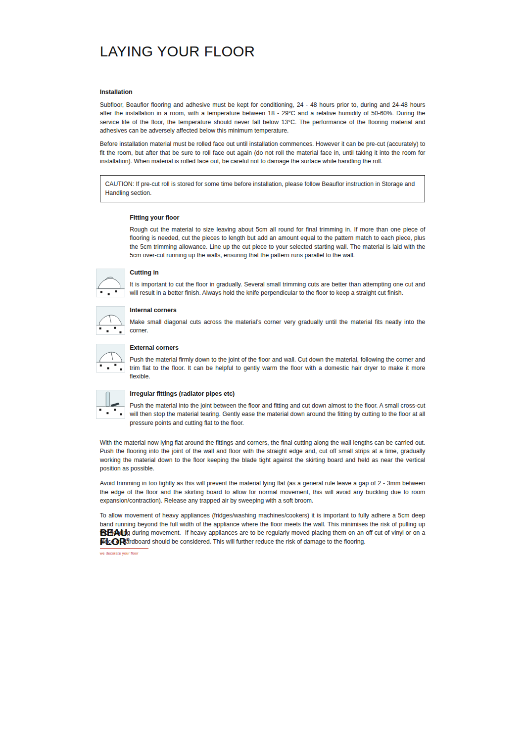LAYING YOUR FLOOR
Installation
Subfloor, Beauflor flooring and adhesive must be kept for conditioning, 24 - 48 hours prior to, during and 24-48 hours after the installation in a room, with a temperature between 18 - 29°C and a relative humidity of 50-60%. During the service life of the floor, the temperature should never fall below 13°C. The performance of the flooring material and adhesives can be adversely affected below this minimum temperature.
Before installation material must be rolled face out until installation commences. However it can be pre-cut (accurately) to fit the room, but after that be sure to roll face out again (do not roll the material face in, until taking it into the room for installation). When material is rolled face out, be careful not to damage the surface while handling the roll.
CAUTION: If pre-cut roll is stored for some time before installation, please follow Beauflor instruction in Storage and Handling section.
Fitting your floor
Rough cut the material to size leaving about 5cm all round for final trimming in. If more than one piece of flooring is needed, cut the pieces to length but add an amount equal to the pattern match to each piece, plus the 5cm trimming allowance. Line up the cut piece to your selected starting wall. The material is laid with the 5cm over-cut running up the walls, ensuring that the pattern runs parallel to the wall.
Cutting in
It is important to cut the floor in gradually. Several small trimming cuts are better than attempting one cut and will result in a better finish. Always hold the knife perpendicular to the floor to keep a straight cut finish.
Internal corners
Make small diagonal cuts across the material’s corner very gradually until the material fits neatly into the corner.
External corners
Push the material firmly down to the joint of the floor and wall. Cut down the material, following the corner and trim flat to the floor. It can be helpful to gently warm the floor with a domestic hair dryer to make it more flexible.
Irregular fittings (radiator pipes etc)
Push the material into the joint between the floor and fitting and cut down almost to the floor. A small cross-cut will then stop the material tearing. Gently ease the material down around the fitting by cutting to the floor at all pressure points and cutting flat to the floor.
With the material now lying flat around the fittings and corners, the final cutting along the wall lengths can be carried out. Push the flooring into the joint of the wall and floor with the straight edge and, cut off small strips at a time, gradually working the material down to the floor keeping the blade tight against the skirting board and held as near the vertical position as possible.
Avoid trimming in too tightly as this will prevent the material lying flat (as a general rule leave a gap of 2 - 3mm between the edge of the floor and the skirting board to allow for normal movement, this will avoid any buckling due to room expansion/contraction). Release any trapped air by sweeping with a soft broom.
To allow movement of heavy appliances (fridges/washing machines/cookers) it is important to fully adhere a 5cm deep band running beyond the full width of the appliance where the floor meets the wall. This minimises the risk of pulling up the flooring during movement. If heavy appliances are to be regularly moved placing them on an off cut of vinyl or on a piece of hardboard should be considered. This will further reduce the risk of damage to the flooring.
BEAU
FLOR®
we decorate your floor